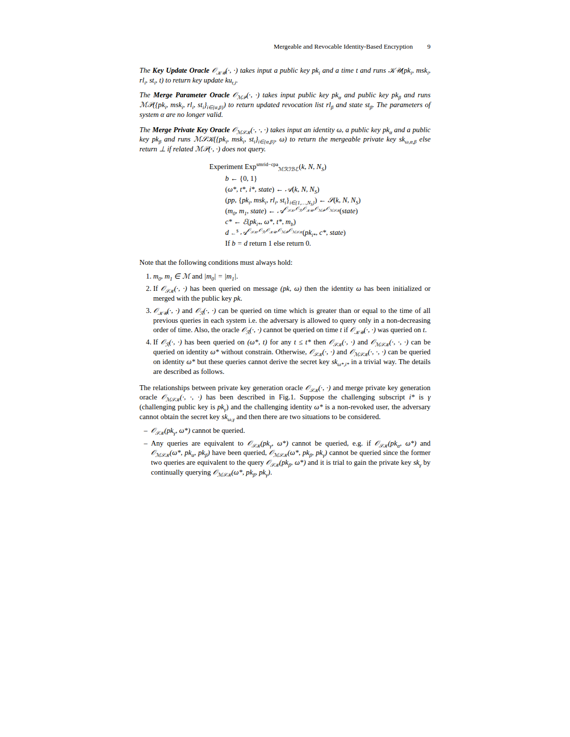Mergeable and Revocable Identity-Based Encryption9
The Key Update Oracle 𝒪𝒦𝒰(·, ·) takes input a public key pki and a time t and runs 𝒦𝒰(pki, mski, rli, sti, t) to return key update kut,i.
The Merge Parameter Oracle 𝒪ℳ𝒫(·, ·) takes input public key pkα and public key pkβ and runs ℳ𝒫({pki, mski, rli, sti}i∈{α,β}) to return updated revocation list rlβ and state stβ. The parameters of system α are no longer valid.
The Merge Private Key Oracle 𝒪ℳ𝒮𝒦(·, ·, ·) takes input an identity ω, a public key pkα and a public key pkβ and runs ℳ𝒮𝒦({pki, mski, sti}i∈{α,β}, ω) to return the mergeable private key skω,α,β else return ⊥ if related ℳ𝒫(·, ·) does not query.
Experiment Expsmrid−cpaℳℛℐℬℰ(k, N, NS)
b ← {0, 1}
(ω*, t*, i*, state) ← 𝒜(k, N, NS)
(pp, {pki, mski, rli, sti}i∈{1,…,NS}) ← 𝒮(k, N, NS)
(m0, m1, state) ← 𝒜𝒪𝒮𝒦,𝒪ℛ,𝒪𝒦𝒰,𝒪ℳ𝒫,𝒪ℳ𝒮𝒦(state)
c* ← ℰ(pki*, ω*, t*, mb)
d ←$ 𝒜𝒪𝒮𝒦,𝒪ℛ,𝒪𝒦𝒰,𝒪ℳ𝒫,𝒪ℳ𝒮𝒦(pki*, c*, state)
If b = d return 1 else return 0.
Note that the following conditions must always hold:
m0, m1 ∈ ℳ and |m0| = |m1|.
If 𝒪𝒮𝒦(·, ·) has been queried on message (pk, ω) then the identity ω has been initialized or merged with the public key pk.
𝒪𝒦𝒰(·, ·) and 𝒪ℛ(·, ·) can be queried on time which is greater than or equal to the time of all previous queries in each system i.e. the adversary is allowed to query only in a non-decreasing order of time. Also, the oracle 𝒪ℛ(·, ·) cannot be queried on time t if 𝒪𝒦𝒰(·, ·) was queried on t.
If 𝒪ℛ(·, ·) has been queried on (ω*, t) for any t ≤ t* then 𝒪𝒮𝒦(·, ·) and 𝒪ℳ𝒮𝒦(·, ·, ·) can be queried on identity ω* without constrain. Otherwise, 𝒪𝒮𝒦(·, ·) and 𝒪ℳ𝒮𝒦(·, ·, ·) can be queried on identity ω* but these queries cannot derive the secret key skω*,i* in a trivial way. The details are described as follows.
The relationships between private key generation oracle 𝒪𝒮𝒦(·, ·) and merge private key generation oracle 𝒪ℳ𝒮𝒦(·, ·, ·) has been described in Fig.1. Suppose the challenging subscript i* is γ (challenging public key is pkγ) and the challenging identity ω* is a non-revoked user, the adversary cannot obtain the secret key skω,γ and then there are two situations to be considered.
𝒪𝒮𝒦(pkγ, ω*) cannot be queried.
Any queries are equivalent to 𝒪𝒮𝒦(pkγ, ω*) cannot be queried, e.g. if 𝒪𝒮𝒦(pkα, ω*) and 𝒪ℳ𝒮𝒦(ω*, pkα, pkβ) have been queried, 𝒪ℳ𝒮𝒦(ω*, pkβ, pkγ) cannot be queried since the former two queries are equivalent to the query 𝒪𝒮𝒦(pkβ, ω*) and it is trial to gain the private key skγ by continually querying 𝒪ℳ𝒮𝒦(ω*, pkβ, pkγ).